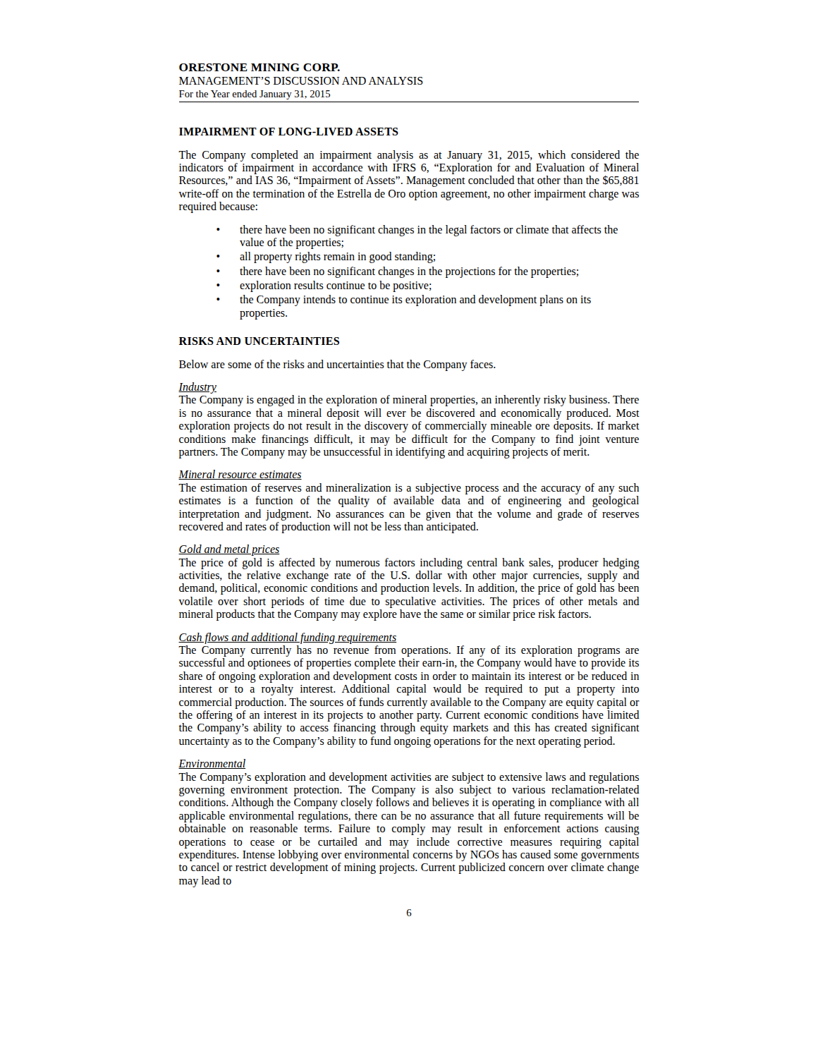ORESTONE MINING CORP.
MANAGEMENT’S DISCUSSION AND ANALYSIS
For the Year ended January 31, 2015
IMPAIRMENT OF LONG-LIVED ASSETS
The Company completed an impairment analysis as at January 31, 2015, which considered the indicators of impairment in accordance with IFRS 6, “Exploration for and Evaluation of Mineral Resources,” and IAS 36, “Impairment of Assets”. Management concluded that other than the $65,881 write-off on the termination of the Estrella de Oro option agreement, no other impairment charge was required because:
there have been no significant changes in the legal factors or climate that affects the value of the properties;
all property rights remain in good standing;
there have been no significant changes in the projections for the properties;
exploration results continue to be positive;
the Company intends to continue its exploration and development plans on its properties.
RISKS AND UNCERTAINTIES
Below are some of the risks and uncertainties that the Company faces.
Industry
The Company is engaged in the exploration of mineral properties, an inherently risky business. There is no assurance that a mineral deposit will ever be discovered and economically produced. Most exploration projects do not result in the discovery of commercially mineable ore deposits. If market conditions make financings difficult, it may be difficult for the Company to find joint venture partners. The Company may be unsuccessful in identifying and acquiring projects of merit.
Mineral resource estimates
The estimation of reserves and mineralization is a subjective process and the accuracy of any such estimates is a function of the quality of available data and of engineering and geological interpretation and judgment. No assurances can be given that the volume and grade of reserves recovered and rates of production will not be less than anticipated.
Gold and metal prices
The price of gold is affected by numerous factors including central bank sales, producer hedging activities, the relative exchange rate of the U.S. dollar with other major currencies, supply and demand, political, economic conditions and production levels. In addition, the price of gold has been volatile over short periods of time due to speculative activities. The prices of other metals and mineral products that the Company may explore have the same or similar price risk factors.
Cash flows and additional funding requirements
The Company currently has no revenue from operations. If any of its exploration programs are successful and optionees of properties complete their earn-in, the Company would have to provide its share of ongoing exploration and development costs in order to maintain its interest or be reduced in interest or to a royalty interest. Additional capital would be required to put a property into commercial production. The sources of funds currently available to the Company are equity capital or the offering of an interest in its projects to another party. Current economic conditions have limited the Company’s ability to access financing through equity markets and this has created significant uncertainty as to the Company’s ability to fund ongoing operations for the next operating period.
Environmental
The Company’s exploration and development activities are subject to extensive laws and regulations governing environment protection. The Company is also subject to various reclamation-related conditions. Although the Company closely follows and believes it is operating in compliance with all applicable environmental regulations, there can be no assurance that all future requirements will be obtainable on reasonable terms. Failure to comply may result in enforcement actions causing operations to cease or be curtailed and may include corrective measures requiring capital expenditures. Intense lobbying over environmental concerns by NGOs has caused some governments to cancel or restrict development of mining projects. Current publicized concern over climate change may lead to
6